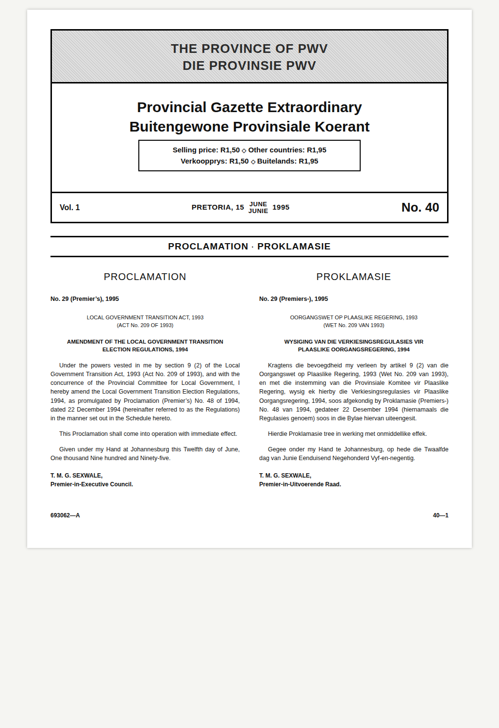The Province of PWV
Die Provinsie PWV
Provincial Gazette Extraordinary
Buitengewone Provinsiale Koerant
Selling price: R1,50 ◇ Other countries: R1,95
Verkoopprys: R1,50 ◇ Buitelands: R1,95
Vol. 1
PRETORIA, 15 JUNE
JUNIE 1995
No. 40
PROCLAMATION · PROKLAMASIE
PROCLAMATION
No. 29 (Premier’s), 1995
LOCAL GOVERNMENT TRANSITION ACT, 1993
(ACT No. 209 OF 1993)
AMENDMENT OF THE LOCAL GOVERNMENT TRANSITION
ELECTION REGULATIONS, 1994
Under the powers vested in me by section 9 (2) of the Local Government Transition Act, 1993 (Act No. 209 of 1993), and with the concurrence of the Provincial Committee for Local Government, I hereby amend the Local Government Transition Election Regulations, 1994, as promulgated by Proclamation (Premier’s) No. 48 of 1994, dated 22 December 1994 (hereinafter referred to as the Regulations) in the manner set out in the Schedule hereto.
This Proclamation shall come into operation with immediate effect.
Given under my Hand at Johannesburg this Twelfth day of June, One thousand Nine hundred and Ninety-five.
T. M. G. SEXWALE,
Premier-in-Executive Council.
PROKLAMASIE
No. 29 (Premiers-), 1995
OORGANGSWET OP PLAASLIKE REGERING, 1993
(WET No. 209 VAN 1993)
WYSIGING VAN DIE VERKIESINGSREGULASIES VIR
PLAASLIKE OORGANGSREGERING, 1994
Kragtens die bevoegdheid my verleen by artikel 9 (2) van die Oorgangswet op Plaaslike Regering, 1993 (Wet No. 209 van 1993), en met die instemming van die Provinsiale Komitee vir Plaaslike Regering, wysig ek hierby die Verkiesingsregulasies vir Plaaslike Oorgangsregering, 1994, soos afgekondig by Proklamasie (Premiers-) No. 48 van 1994, gedateer 22 Desember 1994 (hiernamaals die Regulasies genoem) soos in die Bylae hiervan uiteengesit.
Hierdie Proklamasie tree in werking met onmiddellike effek.
Gegee onder my Hand te Johannesburg, op hede die Twaalfde dag van Junie Eenduisend Negehonderd Vyf-en-negentig.
T. M. G. SEXWALE,
Premier-in-Uitvoerende Raad.
693062—A
40—1